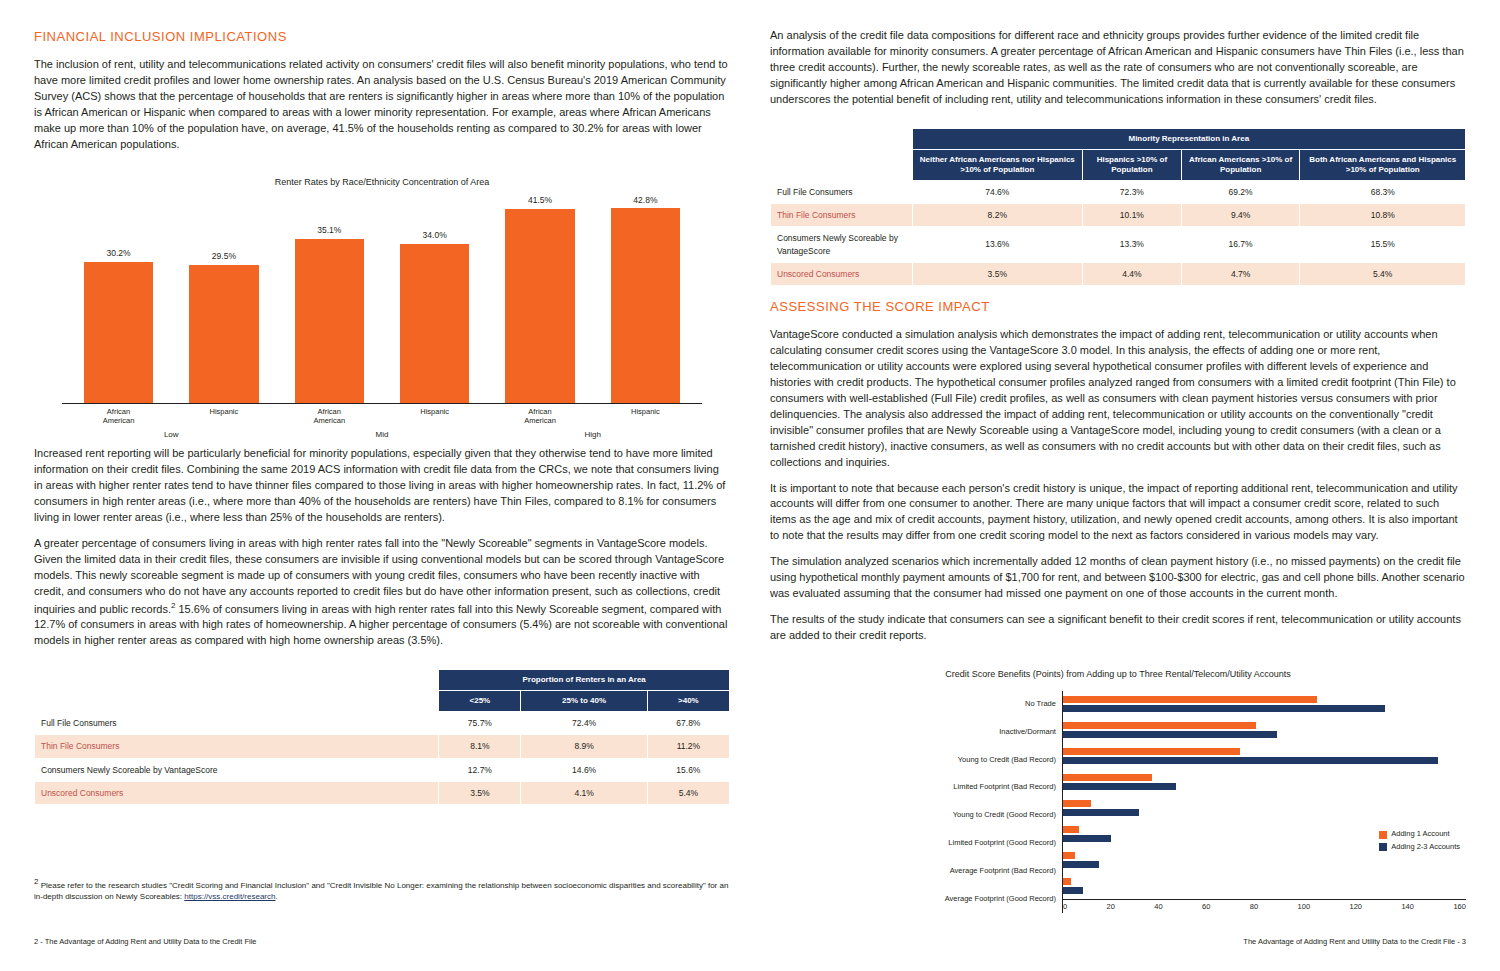Financial Inclusion Implications
The inclusion of rent, utility and telecommunications related activity on consumers' credit files will also benefit minority populations, who tend to have more limited credit profiles and lower home ownership rates. An analysis based on the U.S. Census Bureau's 2019 American Community Survey (ACS) shows that the percentage of households that are renters is significantly higher in areas where more than 10% of the population is African American or Hispanic when compared to areas with a lower minority representation. For example, areas where African Americans make up more than 10% of the population have, on average, 41.5% of the households renting as compared to 30.2% for areas with lower African American populations.
Renter Rates by Race/Ethnicity Concentration of Area
30.2%
29.5%
35.1%
34.0%
41.5%
42.8%
African
American
Hispanic
African
American
Hispanic
African
American
Hispanic
Low
Mid
High
Increased rent reporting will be particularly beneficial for minority populations, especially given that they otherwise tend to have more limited information on their credit files. Combining the same 2019 ACS information with credit file data from the CRCs, we note that consumers living in areas with higher renter rates tend to have thinner files compared to those living in areas with higher homeownership rates. In fact, 11.2% of consumers in high renter areas (i.e., where more than 40% of the households are renters) have Thin Files, compared to 8.1% for consumers living in lower renter areas (i.e., where less than 25% of the households are renters).
A greater percentage of consumers living in areas with high renter rates fall into the "Newly Scoreable" segments in VantageScore models. Given the limited data in their credit files, these consumers are invisible if using conventional models but can be scored through VantageScore models. This newly scoreable segment is made up of consumers with young credit files, consumers who have been recently inactive with credit, and consumers who do not have any accounts reported to credit files but do have other information present, such as collections, credit inquiries and public records.2 15.6% of consumers living in areas with high renter rates fall into this Newly Scoreable segment, compared with 12.7% of consumers in areas with high rates of homeownership. A higher percentage of consumers (5.4%) are not scoreable with conventional models in higher renter areas as compared with high home ownership areas (3.5%).
| | Proportion of Renters in an Area |
| --- | --- |
| | <25% | 25% to 40% | >40% |
| Full File Consumers | 75.7% | 72.4% | 67.8% |
| Thin File Consumers | 8.1% | 8.9% | 11.2% |
| Consumers Newly Scoreable by VantageScore | 12.7% | 14.6% | 15.6% |
| Unscored Consumers | 3.5% | 4.1% | 5.4% |
2 Please refer to the research studies "Credit Scoring and Financial Inclusion" and "Credit Invisible No Longer: examining the relationship between socioeconomic disparities and scoreability" for an in-depth discussion on Newly Scoreables: https://vss.credit/research.
An analysis of the credit file data compositions for different race and ethnicity groups provides further evidence of the limited credit file information available for minority consumers. A greater percentage of African American and Hispanic consumers have Thin Files (i.e., less than three credit accounts). Further, the newly scoreable rates, as well as the rate of consumers who are not conventionally scoreable, are significantly higher among African American and Hispanic communities. The limited credit data that is currently available for these consumers underscores the potential benefit of including rent, utility and telecommunications information in these consumers' credit files.
| | Minority Representation in Area |
| --- | --- |
| | Neither African Americans nor Hispanics >10% of Population | Hispanics >10% of Population | African Americans >10% of Population | Both African Americans and Hispanics >10% of Population |
| Full File Consumers | 74.6% | 72.3% | 69.2% | 68.3% |
| Thin File Consumers | 8.2% | 10.1% | 9.4% | 10.8% |
| Consumers Newly Scoreable by VantageScore | 13.6% | 13.3% | 16.7% | 15.5% |
| Unscored Consumers | 3.5% | 4.4% | 4.7% | 5.4% |
Assessing the Score Impact
VantageScore conducted a simulation analysis which demonstrates the impact of adding rent, telecommunication or utility accounts when calculating consumer credit scores using the VantageScore 3.0 model. In this analysis, the effects of adding one or more rent, telecommunication or utility accounts were explored using several hypothetical consumer profiles with different levels of experience and histories with credit products. The hypothetical consumer profiles analyzed ranged from consumers with a limited credit footprint (Thin File) to consumers with well-established (Full File) credit profiles, as well as consumers with clean payment histories versus consumers with prior delinquencies. The analysis also addressed the impact of adding rent, telecommunication or utility accounts on the conventionally "credit invisible" consumer profiles that are Newly Scoreable using a VantageScore model, including young to credit consumers (with a clean or a tarnished credit history), inactive consumers, as well as consumers with no credit accounts but with other data on their credit files, such as collections and inquiries.
It is important to note that because each person's credit history is unique, the impact of reporting additional rent, telecommunication and utility accounts will differ from one consumer to another. There are many unique factors that will impact a consumer credit score, related to such items as the age and mix of credit accounts, payment history, utilization, and newly opened credit accounts, among others. It is also important to note that the results may differ from one credit scoring model to the next as factors considered in various models may vary.
The simulation analyzed scenarios which incrementally added 12 months of clean payment history (i.e., no missed payments) on the credit file using hypothetical monthly payment amounts of $1,700 for rent, and between $100-$300 for electric, gas and cell phone bills. Another scenario was evaluated assuming that the consumer had missed one payment on one of those accounts in the current month.
The results of the study indicate that consumers can see a significant benefit to their credit scores if rent, telecommunication or utility accounts are added to their credit reports.
Credit Score Benefits (Points) from Adding up to Three Rental/Telecom/Utility Accounts
No Trade
Inactive/Dormant
Young to Credit (Bad Record)
Limited Footprint (Bad Record)
Young to Credit (Good Record)
Limited Footprint (Good Record)
Average Footprint (Bad Record)
Average Footprint (Good Record)
020406080100120140160
Adding 1 Account
Adding 2-3 Accounts
2 - The Advantage of Adding Rent and Utility Data to the Credit File The Advantage of Adding Rent and Utility Data to the Credit File - 3